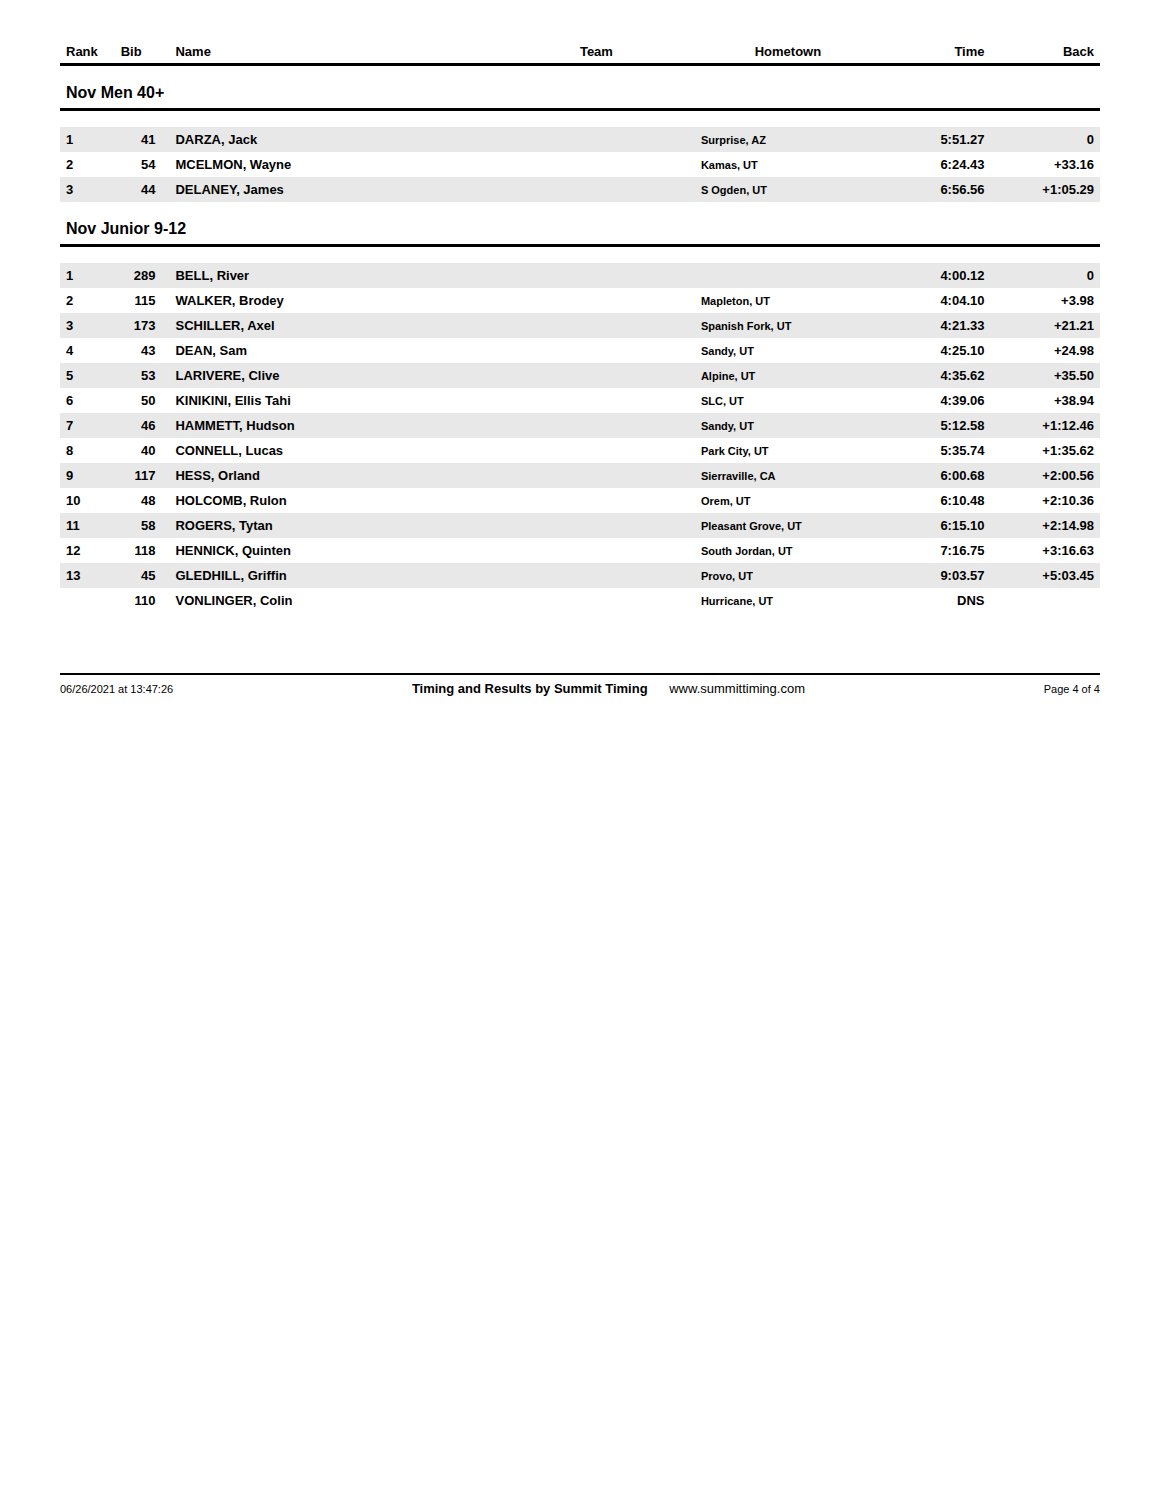| Rank | Bib | Name | Team | Hometown | Time | Back |
| --- | --- | --- | --- | --- | --- | --- |
| Nov Men 40+ |
| 1 | 41 | DARZA, Jack | | Surprise, AZ | 5:51.27 | 0 |
| 2 | 54 | MCELMON, Wayne | | Kamas, UT | 6:24.43 | +33.16 |
| 3 | 44 | DELANEY, James | | S Ogden, UT | 6:56.56 | +1:05.29 |
| Nov Junior 9-12 |
| 1 | 289 | BELL, River | | | 4:00.12 | 0 |
| 2 | 115 | WALKER, Brodey | | Mapleton, UT | 4:04.10 | +3.98 |
| 3 | 173 | SCHILLER, Axel | | Spanish Fork, UT | 4:21.33 | +21.21 |
| 4 | 43 | DEAN, Sam | | Sandy, UT | 4:25.10 | +24.98 |
| 5 | 53 | LARIVERE, Clive | | Alpine, UT | 4:35.62 | +35.50 |
| 6 | 50 | KINIKINI, Ellis Tahi | | SLC, UT | 4:39.06 | +38.94 |
| 7 | 46 | HAMMETT, Hudson | | Sandy, UT | 5:12.58 | +1:12.46 |
| 8 | 40 | CONNELL, Lucas | | Park City, UT | 5:35.74 | +1:35.62 |
| 9 | 117 | HESS, Orland | | Sierraville, CA | 6:00.68 | +2:00.56 |
| 10 | 48 | HOLCOMB, Rulon | | Orem, UT | 6:10.48 | +2:10.36 |
| 11 | 58 | ROGERS, Tytan | | Pleasant Grove, UT | 6:15.10 | +2:14.98 |
| 12 | 118 | HENNICK, Quinten | | South Jordan, UT | 7:16.75 | +3:16.63 |
| 13 | 45 | GLEDHILL, Griffin | | Provo, UT | 9:03.57 | +5:03.45 |
| | 110 | VONLINGER, Colin | | Hurricane, UT | DNS | |
06/26/2021 at 13:47:26
Timing and Results by Summit Timing www.summittiming.com
Page 4 of 4